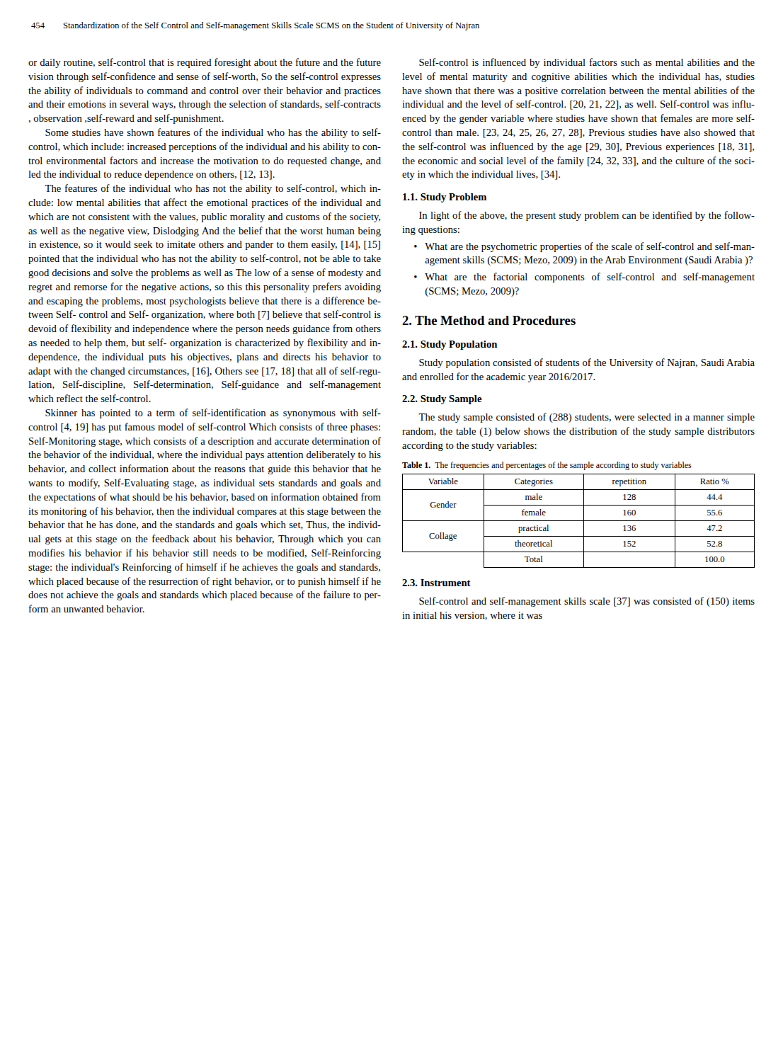454 Standardization of the Self Control and Self-management Skills Scale SCMS on the Student of University of Najran
or daily routine, self-control that is required foresight about the future and the future vision through self-confidence and sense of self-worth, So the self-control expresses the ability of individuals to command and control over their behavior and practices and their emotions in several ways, through the selection of standards, self-contracts , observation ,self-reward and self-punishment.
Some studies have shown features of the individual who has the ability to self-control, which include: increased perceptions of the individual and his ability to control environmental factors and increase the motivation to do requested change, and led the individual to reduce dependence on others, [12, 13].
The features of the individual who has not the ability to self-control, which include: low mental abilities that affect the emotional practices of the individual and which are not consistent with the values, public morality and customs of the society, as well as the negative view, Dislodging And the belief that the worst human being in existence, so it would seek to imitate others and pander to them easily, [14], [15] pointed that the individual who has not the ability to self-control, not be able to take good decisions and solve the problems as well as The low of a sense of modesty and regret and remorse for the negative actions, so this this personality prefers avoiding and escaping the problems, most psychologists believe that there is a difference between Self- control and Self- organization, where both [7] believe that self-control is devoid of flexibility and independence where the person needs guidance from others as needed to help them, but self- organization is characterized by flexibility and independence, the individual puts his objectives, plans and directs his behavior to adapt with the changed circumstances, [16], Others see [17, 18] that all of self-regulation, Self-discipline, Self-determination, Self-guidance and self-management which reflect the self-control.
Skinner has pointed to a term of self-identification as synonymous with self-control [4, 19] has put famous model of self-control Which consists of three phases: Self-Monitoring stage, which consists of a description and accurate determination of the behavior of the individual, where the individual pays attention deliberately to his behavior, and collect information about the reasons that guide this behavior that he wants to modify, Self-Evaluating stage, as individual sets standards and goals and the expectations of what should be his behavior, based on information obtained from its monitoring of his behavior, then the individual compares at this stage between the behavior that he has done, and the standards and goals which set, Thus, the individual gets at this stage on the feedback about his behavior, Through which you can modifies his behavior if his behavior still needs to be modified, Self-Reinforcing stage: the individual's Reinforcing of himself if he achieves the goals and standards, which placed because of the resurrection of right behavior, or to punish himself if he does not achieve the goals and standards which placed because of the failure to perform an unwanted behavior.
Self-control is influenced by individual factors such as mental abilities and the level of mental maturity and cognitive abilities which the individual has, studies have shown that there was a positive correlation between the mental abilities of the individual and the level of self-control. [20, 21, 22], as well. Self-control was influenced by the gender variable where studies have shown that females are more self-control than male. [23, 24, 25, 26, 27, 28], Previous studies have also showed that the self-control was influenced by the age [29, 30], Previous experiences [18, 31], the economic and social level of the family [24, 32, 33], and the culture of the society in which the individual lives, [34].
1.1. Study Problem
In light of the above, the present study problem can be identified by the following questions:
What are the psychometric properties of the scale of self-control and self-management skills (SCMS; Mezo, 2009) in the Arab Environment (Saudi Arabia )?
What are the factorial components of self-control and self-management (SCMS; Mezo, 2009)?
2. The Method and Procedures
2.1. Study Population
Study population consisted of students of the University of Najran, Saudi Arabia and enrolled for the academic year 2016/2017.
2.2. Study Sample
The study sample consisted of (288) students, were selected in a manner simple random, the table (1) below shows the distribution of the study sample distributors according to the study variables:
Table 1. The frequencies and percentages of the sample according to study variables
| Variable | Categories | repetition | Ratio % |
| --- | --- | --- | --- |
| Gender | male | 128 | 44.4 |
| female | 160 | 55.6 |
| Collage | practical | 136 | 47.2 |
| theoretical | 152 | 52.8 |
| | Total | | 100.0 |
2.3. Instrument
Self-control and self-management skills scale [37] was consisted of (150) items in initial his version, where it was